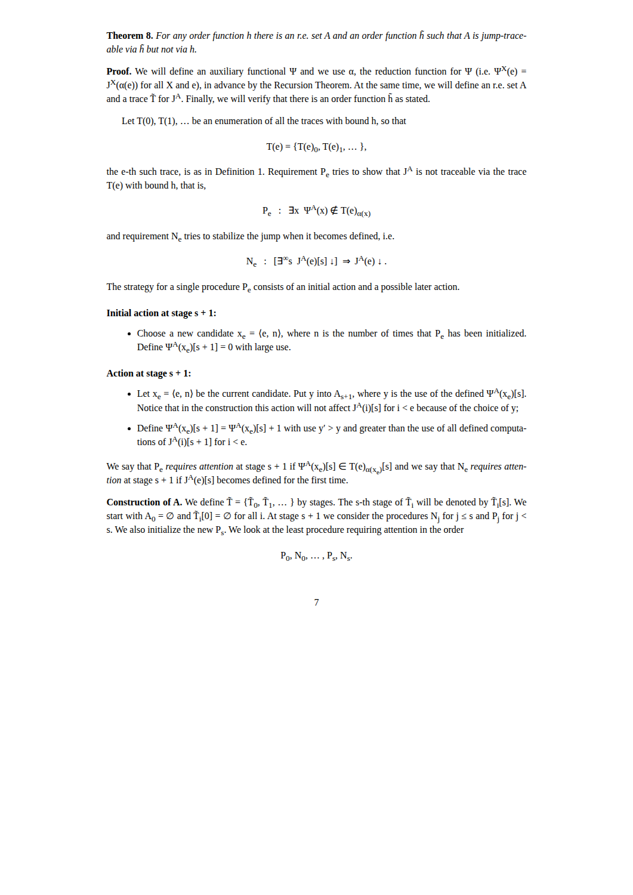Theorem 8. For any order function h there is an r.e. set A and an order function h̃ such that A is jump-traceable via h̃ but not via h.
Proof. We will define an auxiliary functional Ψ and we use α, the reduction function for Ψ (i.e. ΨX(e) = JX(α(e)) for all X and e), in advance by the Recursion Theorem. At the same time, we will define an r.e. set A and a trace T̃ for JA. Finally, we will verify that there is an order function h̃ as stated.
Let T(0), T(1), … be an enumeration of all the traces with bound h, so that
T(e) = {T(e)0, T(e)1, … },
the e-th such trace, is as in Definition 1. Requirement Pe tries to show that JA is not traceable via the trace T(e) with bound h, that is,
Pe : ∃x ΨA(x) ∉ T(e)α(x)
and requirement Ne tries to stabilize the jump when it becomes defined, i.e.
Ne : [∃∞s JA(e)[s] ↓] ⇒ JA(e) ↓ .
The strategy for a single procedure Pe consists of an initial action and a possible later action.
Initial action at stage s + 1:
Choose a new candidate xe = ⟨e, n⟩, where n is the number of times that Pe has been initialized. Define ΨA(xe)[s + 1] = 0 with large use.
Action at stage s + 1:
Let xe = ⟨e, n⟩ be the current candidate. Put y into As+1, where y is the use of the defined ΨA(xe)[s]. Notice that in the construction this action will not affect JA(i)[s] for i < e because of the choice of y;
Define ΨA(xe)[s + 1] = ΨA(xe)[s] + 1 with use y′ > y and greater than the use of all defined computations of JA(i)[s + 1] for i < e.
We say that Pe requires attention at stage s + 1 if ΨA(xe)[s] ∈ T(e)α(xe)[s] and we say that Ne requires attention at stage s + 1 if JA(e)[s] becomes defined for the first time.
Construction of A. We define T̃ = {T̃0, T̃1, … } by stages. The s-th stage of T̃i will be denoted by T̃i[s]. We start with A0 = ∅ and T̃i[0] = ∅ for all i. At stage s + 1 we consider the procedures Nj for j ≤ s and Pj for j < s. We also initialize the new Ps. We look at the least procedure requiring attention in the order
P0, N0, … , Ps, Ns.
7